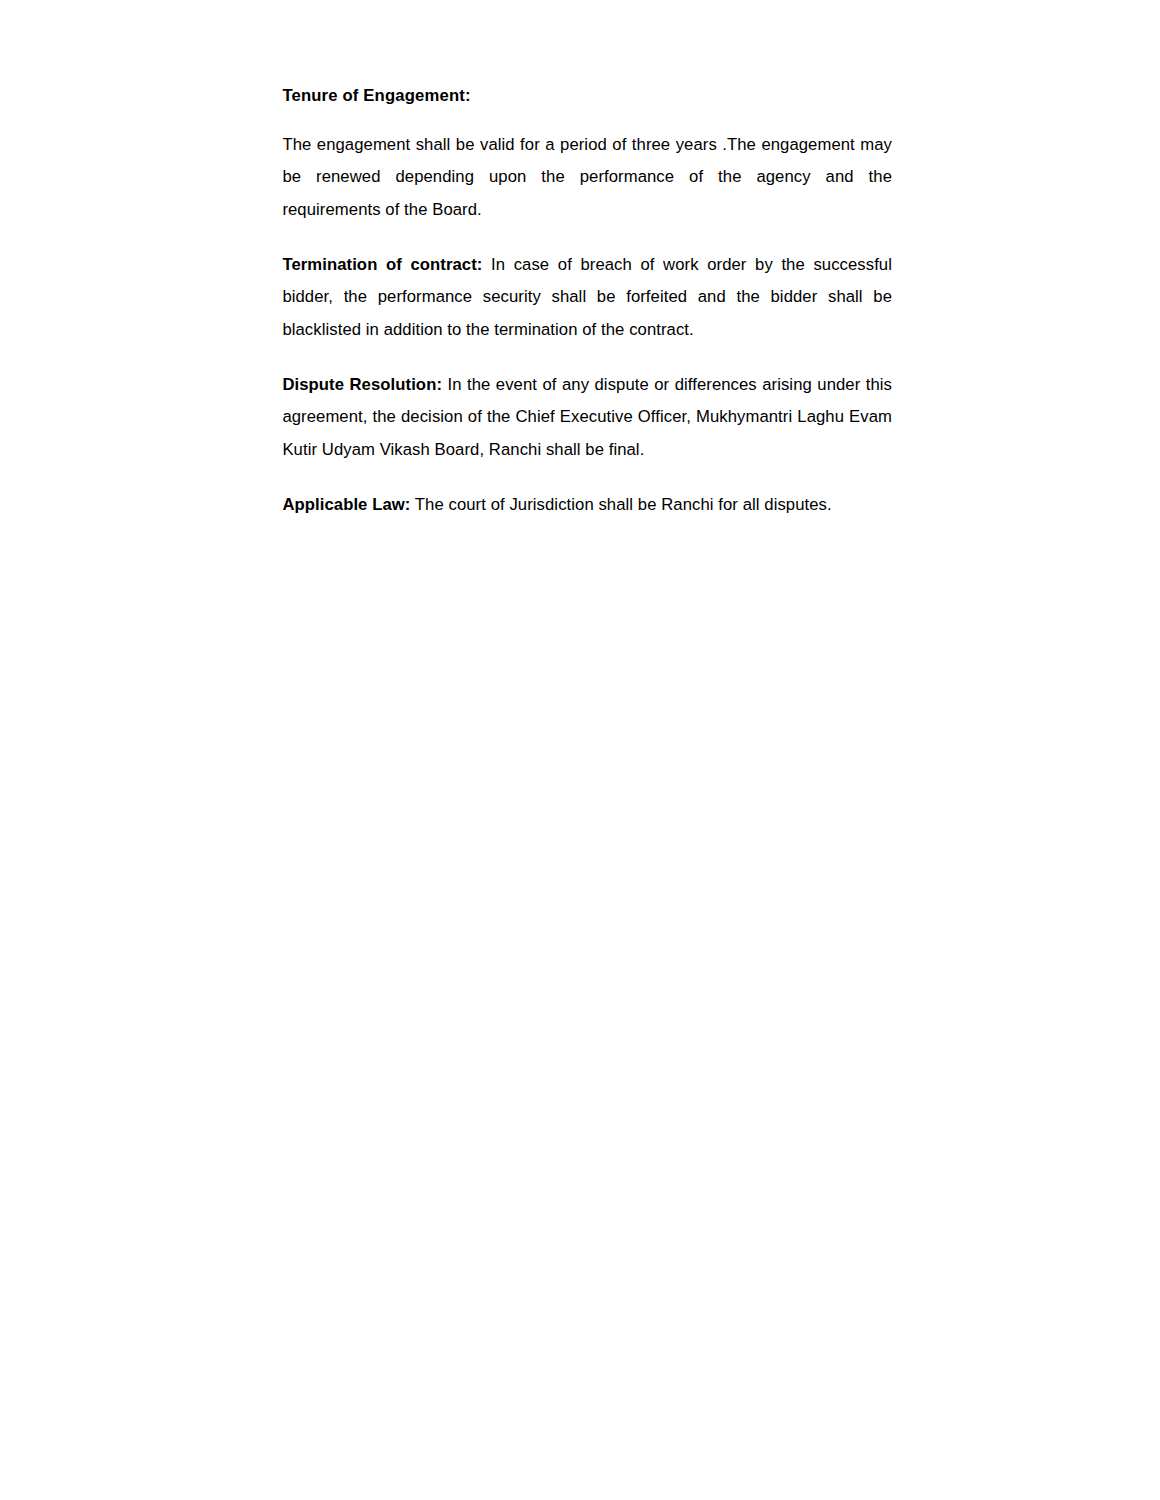Tenure of Engagement:
The engagement shall be valid for a period of three years .The engagement may be renewed depending upon the performance of the agency and the requirements of the Board.
Termination of contract: In case of breach of work order by the successful bidder, the performance security shall be forfeited and the bidder shall be blacklisted in addition to the termination of the contract.
Dispute Resolution: In the event of any dispute or differences arising under this agreement, the decision of the Chief Executive Officer, Mukhymantri Laghu Evam Kutir Udyam Vikash Board, Ranchi shall be final.
Applicable Law: The court of Jurisdiction shall be Ranchi for all disputes.